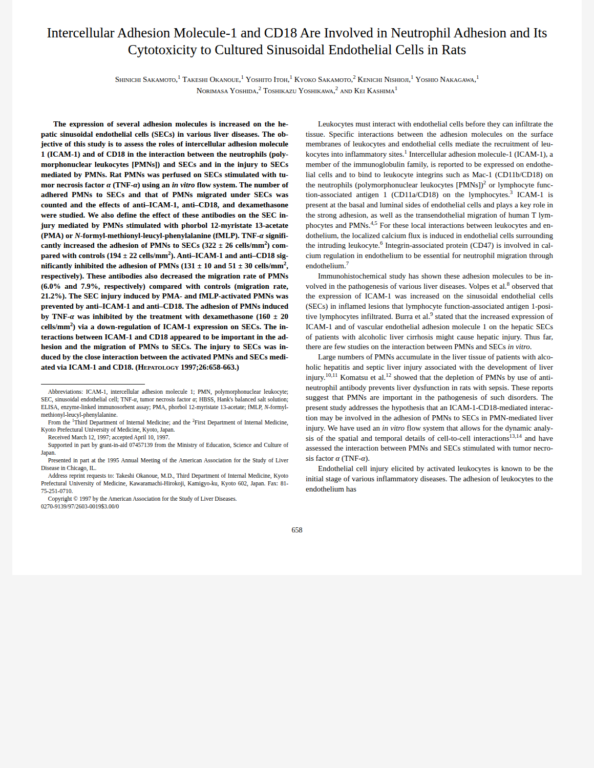Intercellular Adhesion Molecule-1 and CD18 Are Involved in Neutrophil Adhesion and Its Cytotoxicity to Cultured Sinusoidal Endothelial Cells in Rats
Shinichi Sakamoto,1 Takeshi Okanoue,1 Yoshito Itoh,1 Kyoko Sakamoto,2 Kenichi Nishioji,1 Yoshio Nakagawa,1
Norimasa Yoshida,2 Toshikazu Yoshikawa,2 and Kei Kashima1
The expression of several adhesion molecules is increased on the hepatic sinusoidal endothelial cells (SECs) in various liver diseases. The objective of this study is to assess the roles of intercellular adhesion molecule 1 (ICAM-1) and of CD18 in the interaction between the neutrophils (polymorphonuclear leukocytes [PMNs]) and SECs and in the injury to SECs mediated by PMNs. Rat PMNs was perfused on SECs stimulated with tumor necrosis factor α (TNF-α) using an in vitro flow system. The number of adhered PMNs to SECs and that of PMNs migrated under SECs was counted and the effects of anti–ICAM-1, anti–CD18, and dexamethasone were studied. We also define the effect of these antibodies on the SEC injury mediated by PMNs stimulated with phorbol 12-myristate 13-acetate (PMA) or N-formyl-methionyl-leucyl-phenylalanine (fMLP). TNF-α significantly increased the adhesion of PMNs to SECs (322 ± 26 cells/mm2) compared with controls (194 ± 22 cells/mm2). Anti–ICAM-1 and anti–CD18 significantly inhibited the adhesion of PMNs (131 ± 10 and 51 ± 30 cells/mm2, respectively). These antibodies also decreased the migration rate of PMNs (6.0% and 7.9%, respectively) compared with controls (migration rate, 21.2%). The SEC injury induced by PMA- and fMLP-activated PMNs was prevented by anti–ICAM-1 and anti–CD18. The adhesion of PMNs induced by TNF-α was inhibited by the treatment with dexamethasone (160 ± 20 cells/mm2) via a down-regulation of ICAM-1 expression on SECs. The interactions between ICAM-1 and CD18 appeared to be important in the adhesion and the migration of PMNs to SECs. The injury to SECs was induced by the close interaction between the activated PMNs and SECs mediated via ICAM-1 and CD18. (Hepatology 1997;26:658-663.)
Abbreviations: ICAM-1, intercellular adhesion molecule 1; PMN, polymorphonuclear leukocyte; SEC, sinusoidal endothelial cell; TNF-α, tumor necrosis factor α; HBSS, Hank's balanced salt solution; ELISA, enzyme-linked immunosorbent assay; PMA, phorbol 12-myristate 13-acetate; fMLP, N-formyl-methionyl-leucyl-phenylalanine.
From the 1Third Department of Internal Medicine; and the 2First Department of Internal Medicine, Kyoto Prefectural University of Medicine, Kyoto, Japan.
Received March 12, 1997; accepted April 10, 1997.
Supported in part by grant-in-aid 07457139 from the Ministry of Education, Science and Culture of Japan.
Presented in part at the 1995 Annual Meeting of the American Association for the Study of Liver Disease in Chicago, IL.
Address reprint requests to: Takeshi Okanoue, M.D., Third Department of Internal Medicine, Kyoto Prefectural University of Medicine, Kawaramachi-Hirokoji, Kamigyo-ku, Kyoto 602, Japan. Fax: 81-75-251-0710.
Copyright © 1997 by the American Association for the Study of Liver Diseases.
0270-9139/97/2603-0019$3.00/0
Leukocytes must interact with endothelial cells before they can infiltrate the tissue. Specific interactions between the adhesion molecules on the surface membranes of leukocytes and endothelial cells mediate the recruitment of leukocytes into inflammatory sites.1 Intercellular adhesion molecule-1 (ICAM-1), a member of the immunoglobulin family, is reported to be expressed on endothelial cells and to bind to leukocyte integrins such as Mac-1 (CD11b/CD18) on the neutrophils (polymorphonuclear leukocytes [PMNs])2 or lymphocyte function-associated antigen 1 (CD11a/CD18) on the lymphocytes.3 ICAM-1 is present at the basal and luminal sides of endothelial cells and plays a key role in the strong adhesion, as well as the transendothelial migration of human T lymphocytes and PMNs.4,5 For these local interactions between leukocytes and endothelium, the localized calcium flux is induced in endothelial cells surrounding the intruding leukocyte.6 Integrin-associated protein (CD47) is involved in calcium regulation in endothelium to be essential for neutrophil migration through endothelium.7
Immunohistochemical study has shown these adhesion molecules to be involved in the pathogenesis of various liver diseases. Volpes et al.8 observed that the expression of ICAM-1 was increased on the sinusoidal endothelial cells (SECs) in inflamed lesions that lymphocyte function-associated antigen 1-positive lymphocytes infiltrated. Burra et al.9 stated that the increased expression of ICAM-1 and of vascular endothelial adhesion molecule 1 on the hepatic SECs of patients with alcoholic liver cirrhosis might cause hepatic injury. Thus far, there are few studies on the interaction between PMNs and SECs in vitro.
Large numbers of PMNs accumulate in the liver tissue of patients with alcoholic hepatitis and septic liver injury associated with the development of liver injury.10,11 Komatsu et al.12 showed that the depletion of PMNs by use of anti-neutrophil antibody prevents liver dysfunction in rats with sepsis. These reports suggest that PMNs are important in the pathogenesis of such disorders. The present study addresses the hypothesis that an ICAM-1-CD18-mediated interaction may be involved in the adhesion of PMNs to SECs in PMN-mediated liver injury. We have used an in vitro flow system that allows for the dynamic analysis of the spatial and temporal details of cell-to-cell interactions13,14 and have assessed the interaction between PMNs and SECs stimulated with tumor necrosis factor α (TNF-α).
Endothelial cell injury elicited by activated leukocytes is known to be the initial stage of various inflammatory diseases. The adhesion of leukocytes to the endothelium has
658